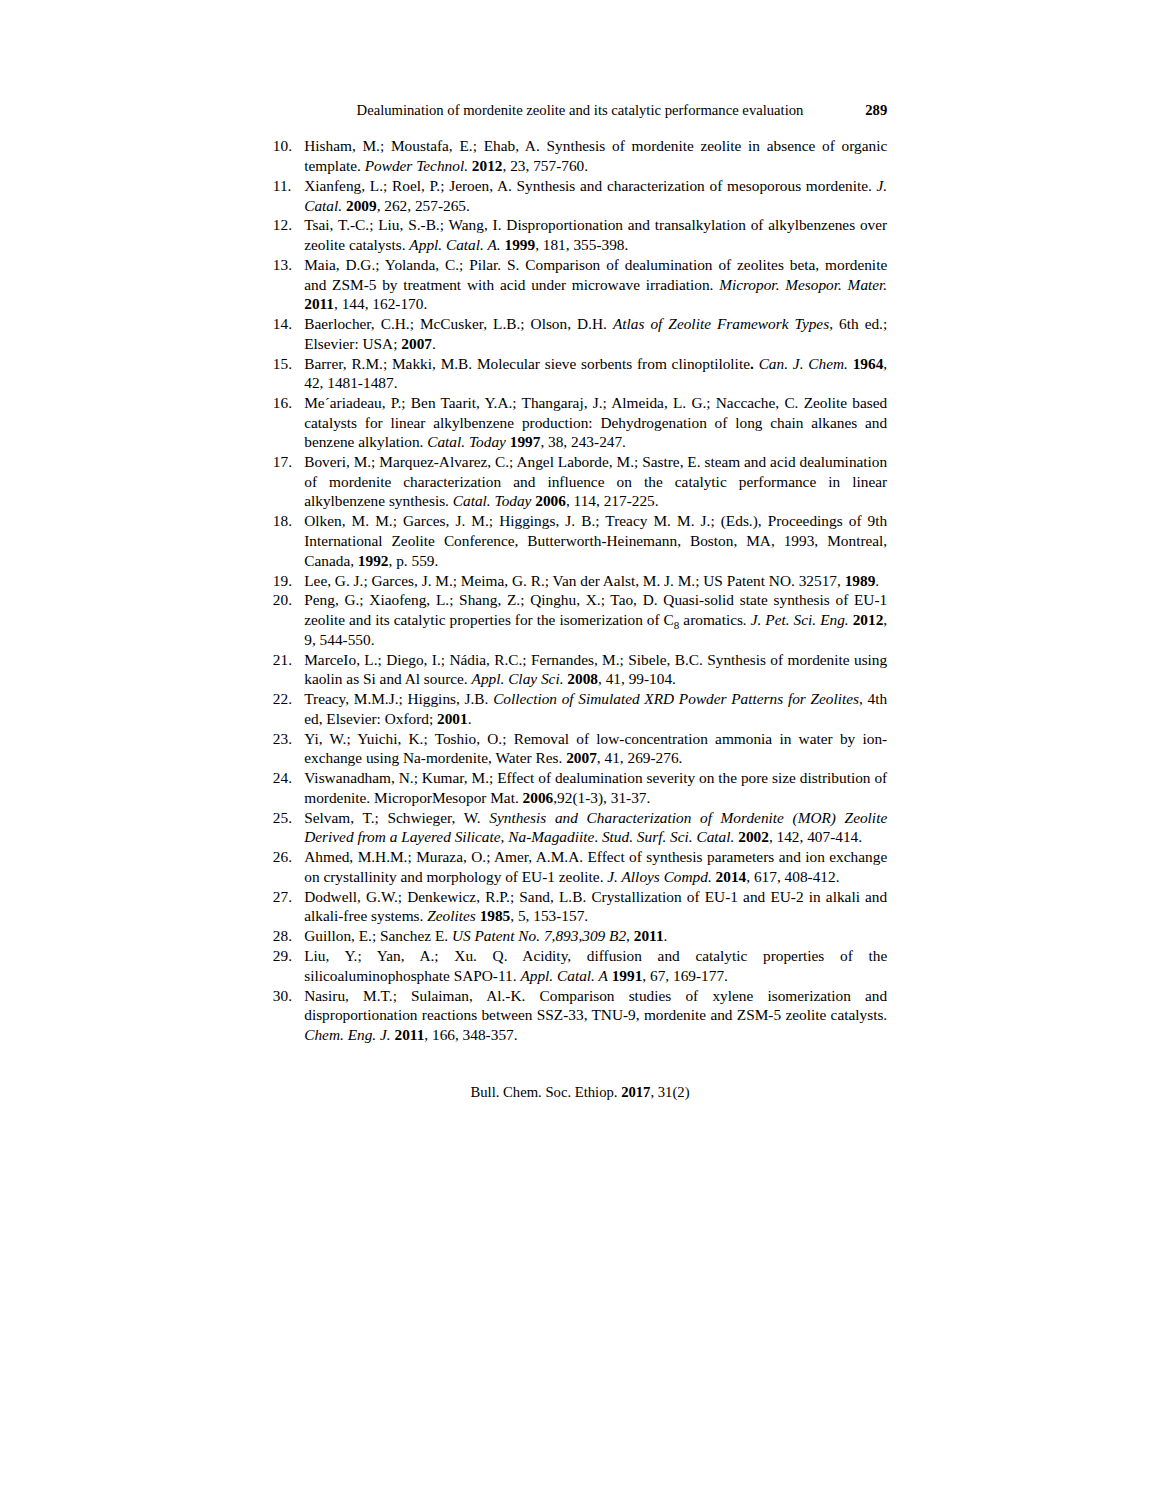Dealumination of mordenite zeolite and its catalytic performance evaluation 289
10. Hisham, M.; Moustafa, E.; Ehab, A. Synthesis of mordenite zeolite in absence of organic template. Powder Technol. 2012, 23, 757-760.
11. Xianfeng, L.; Roel, P.; Jeroen, A. Synthesis and characterization of mesoporous mordenite. J. Catal. 2009, 262, 257-265.
12. Tsai, T.-C.; Liu, S.-B.; Wang, I. Disproportionation and transalkylation of alkylbenzenes over zeolite catalysts. Appl. Catal. A. 1999, 181, 355-398.
13. Maia, D.G.; Yolanda, C.; Pilar. S. Comparison of dealumination of zeolites beta, mordenite and ZSM-5 by treatment with acid under microwave irradiation. Micropor. Mesopor. Mater. 2011, 144, 162-170.
14. Baerlocher, C.H.; McCusker, L.B.; Olson, D.H. Atlas of Zeolite Framework Types, 6th ed.; Elsevier: USA; 2007.
15. Barrer, R.M.; Makki, M.B. Molecular sieve sorbents from clinoptilolite. Can. J. Chem. 1964, 42, 1481-1487.
16. Me´ariadeau, P.; Ben Taarit, Y.A.; Thangaraj, J.; Almeida, L. G.; Naccache, C. Zeolite based catalysts for linear alkylbenzene production: Dehydrogenation of long chain alkanes and benzene alkylation. Catal. Today 1997, 38, 243-247.
17. Boveri, M.; Marquez-Alvarez, C.; Angel Laborde, M.; Sastre, E. steam and acid dealumination of mordenite characterization and influence on the catalytic performance in linear alkylbenzene synthesis. Catal. Today 2006, 114, 217-225.
18. Olken, M. M.; Garces, J. M.; Higgings, J. B.; Treacy M. M. J.; (Eds.), Proceedings of 9th International Zeolite Conference, Butterworth-Heinemann, Boston, MA, 1993, Montreal, Canada, 1992, p. 559.
19. Lee, G. J.; Garces, J. M.; Meima, G. R.; Van der Aalst, M. J. M.; US Patent NO. 32517, 1989.
20. Peng, G.; Xiaofeng, L.; Shang, Z.; Qinghu, X.; Tao, D. Quasi-solid state synthesis of EU-1 zeolite and its catalytic properties for the isomerization of C8 aromatics. J. Pet. Sci. Eng. 2012, 9, 544-550.
21. MarceIo, L.; Diego, I.; Nádia, R.C.; Fernandes, M.; Sibele, B.C. Synthesis of mordenite using kaolin as Si and Al source. Appl. Clay Sci. 2008, 41, 99-104.
22. Treacy, M.M.J.; Higgins, J.B. Collection of Simulated XRD Powder Patterns for Zeolites, 4th ed, Elsevier: Oxford; 2001.
23. Yi, W.; Yuichi, K.; Toshio, O.; Removal of low-concentration ammonia in water by ion-exchange using Na-mordenite, Water Res. 2007, 41, 269-276.
24. Viswanadham, N.; Kumar, M.; Effect of dealumination severity on the pore size distribution of mordenite. MicroporMesopor Mat. 2006,92(1-3), 31-37.
25. Selvam, T.; Schwieger, W. Synthesis and Characterization of Mordenite (MOR) Zeolite Derived from a Layered Silicate, Na-Magadiite. Stud. Surf. Sci. Catal. 2002, 142, 407-414.
26. Ahmed, M.H.M.; Muraza, O.; Amer, A.M.A. Effect of synthesis parameters and ion exchange on crystallinity and morphology of EU-1 zeolite. J. Alloys Compd. 2014, 617, 408-412.
27. Dodwell, G.W.; Denkewicz, R.P.; Sand, L.B. Crystallization of EU-1 and EU-2 in alkali and alkali-free systems. Zeolites 1985, 5, 153-157.
28. Guillon, E.; Sanchez E. US Patent No. 7,893,309 B2, 2011.
29. Liu, Y.; Yan, A.; Xu. Q. Acidity, diffusion and catalytic properties of the silicoaluminophosphate SAPO-11. Appl. Catal. A 1991, 67, 169-177.
30. Nasiru, M.T.; Sulaiman, Al.-K. Comparison studies of xylene isomerization and disproportionation reactions between SSZ-33, TNU-9, mordenite and ZSM-5 zeolite catalysts. Chem. Eng. J. 2011, 166, 348-357.
Bull. Chem. Soc. Ethiop. 2017, 31(2)